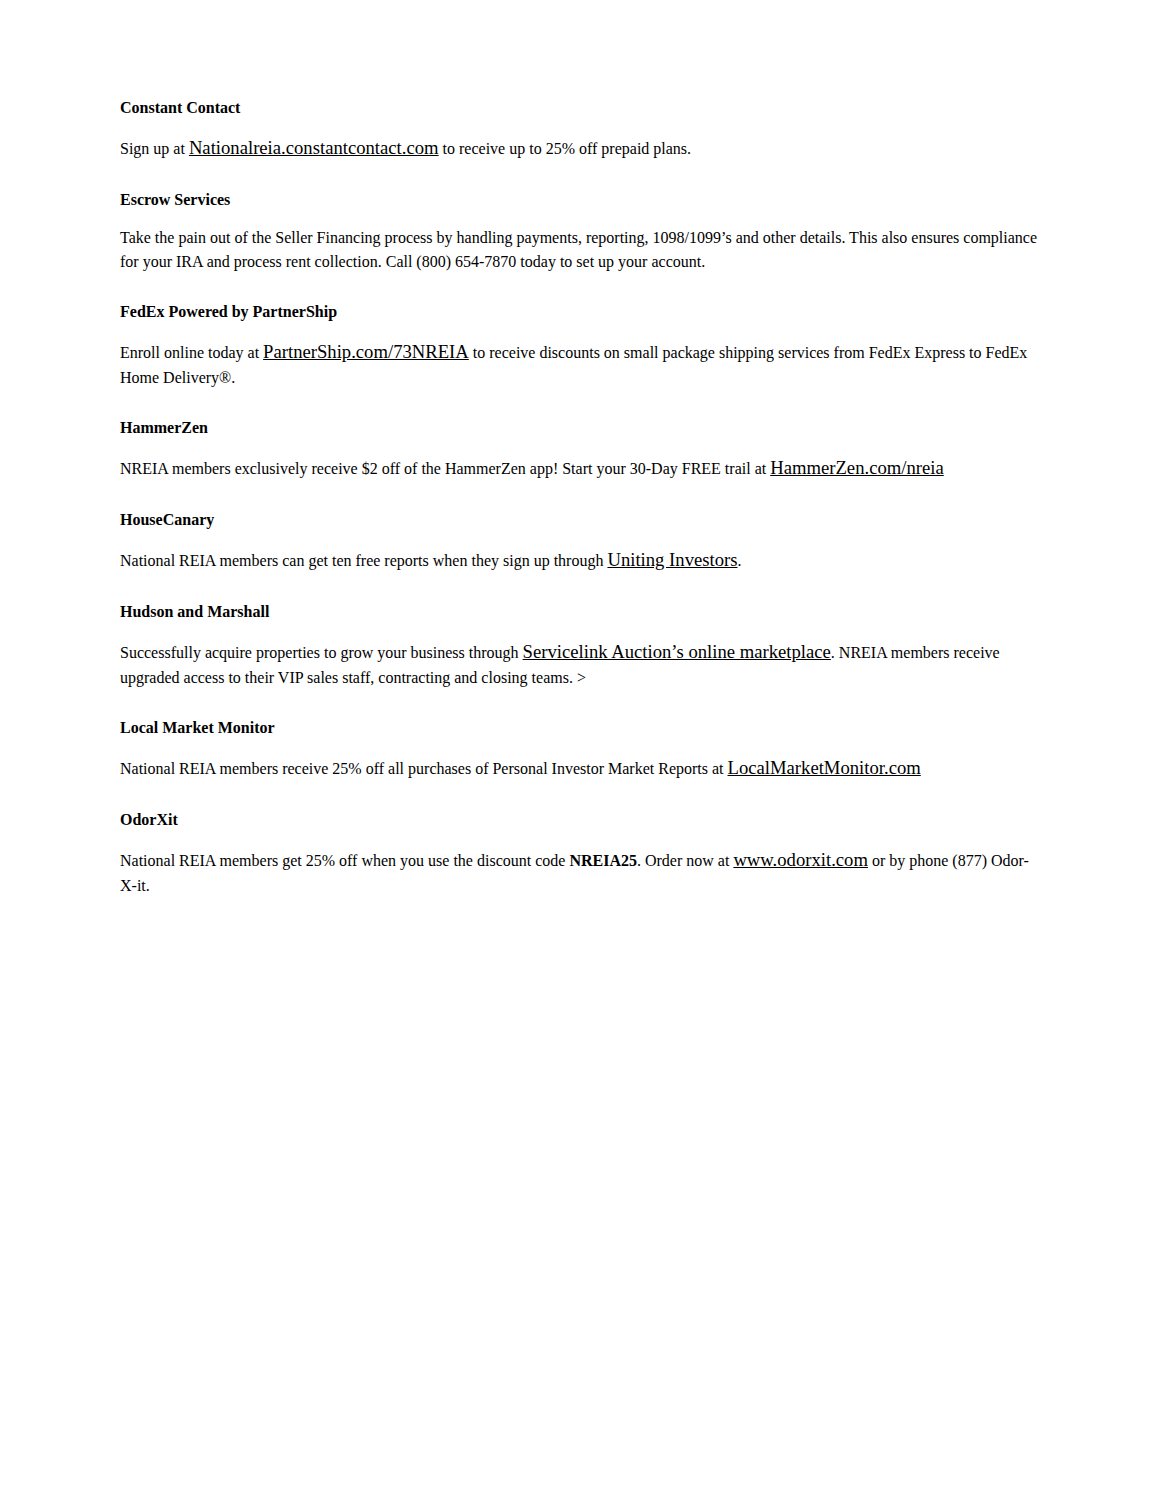Constant Contact
Sign up at Nationalreia.constantcontact.com to receive up to 25% off prepaid plans.
Escrow Services
Take the pain out of the Seller Financing process by handling payments, reporting, 1098/1099’s and other details. This also ensures compliance for your IRA and process rent collection. Call (800) 654-7870 today to set up your account.
FedEx Powered by PartnerShip
Enroll online today at PartnerShip.com/73NREIA to receive discounts on small package shipping services from FedEx Express to FedEx Home Delivery®.
HammerZen
NREIA members exclusively receive $2 off of the HammerZen app! Start your 30-Day FREE trail at HammerZen.com/nreia
HouseCanary
National REIA members can get ten free reports when they sign up through Uniting Investors.
Hudson and Marshall
Successfully acquire properties to grow your business through Servicelink Auction’s online marketplace. NREIA members receive upgraded access to their VIP sales staff, contracting and closing teams. >
Local Market Monitor
National REIA members receive 25% off all purchases of Personal Investor Market Reports at LocalMarketMonitor.com
OdorXit
National REIA members get 25% off when you use the discount code NREIA25. Order now at www.odorxit.com or by phone (877) Odor-X-it.